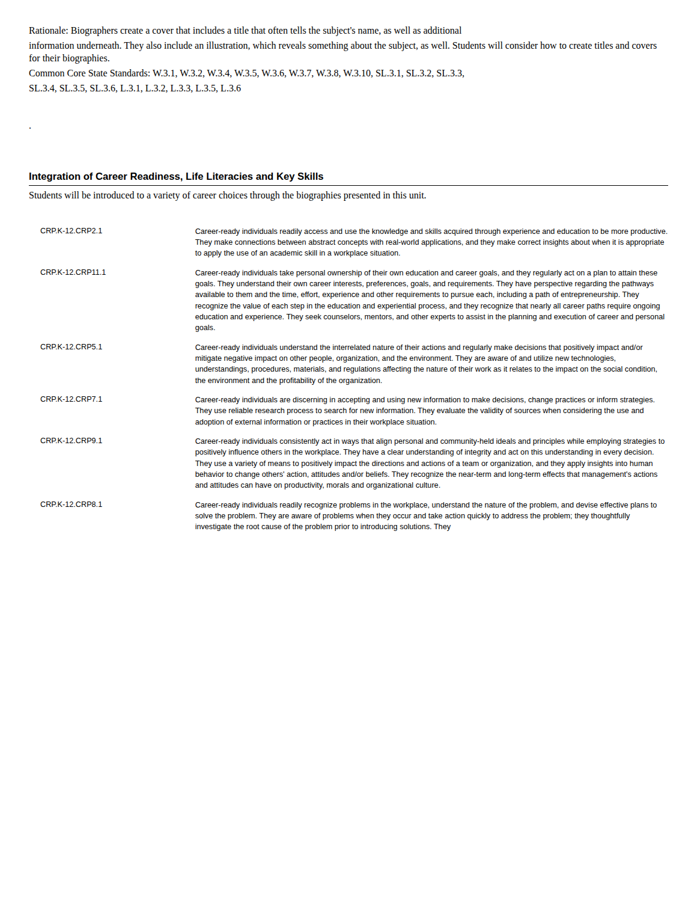Rationale: Biographers create a cover that includes a title that often tells the subject's name, as well as additional
information underneath. They also include an illustration, which reveals something about the subject, as well. Students will consider how to create titles and covers for their biographies.
Common Core State Standards: W.3.1, W.3.2, W.3.4, W.3.5, W.3.6, W.3.7, W.3.8, W.3.10, SL.3.1, SL.3.2, SL.3.3,
SL.3.4, SL.3.5, SL.3.6, L.3.1, L.3.2, L.3.3, L.3.5, L.3.6
.
Integration of Career Readiness, Life Literacies and Key Skills
Students will be introduced to a variety of career choices through the biographies presented in this unit.
| CRP.K-12.CRP2.1 | Career-ready individuals readily access and use the knowledge and skills acquired through experience and education to be more productive. They make connections between abstract concepts with real-world applications, and they make correct insights about when it is appropriate to apply the use of an academic skill in a workplace situation. |
| CRP.K-12.CRP11.1 | Career-ready individuals take personal ownership of their own education and career goals, and they regularly act on a plan to attain these goals. They understand their own career interests, preferences, goals, and requirements. They have perspective regarding the pathways available to them and the time, effort, experience and other requirements to pursue each, including a path of entrepreneurship. They recognize the value of each step in the education and experiential process, and they recognize that nearly all career paths require ongoing education and experience. They seek counselors, mentors, and other experts to assist in the planning and execution of career and personal goals. |
| CRP.K-12.CRP5.1 | Career-ready individuals understand the interrelated nature of their actions and regularly make decisions that positively impact and/or mitigate negative impact on other people, organization, and the environment. They are aware of and utilize new technologies, understandings, procedures, materials, and regulations affecting the nature of their work as it relates to the impact on the social condition, the environment and the profitability of the organization. |
| CRP.K-12.CRP7.1 | Career-ready individuals are discerning in accepting and using new information to make decisions, change practices or inform strategies. They use reliable research process to search for new information. They evaluate the validity of sources when considering the use and adoption of external information or practices in their workplace situation. |
| CRP.K-12.CRP9.1 | Career-ready individuals consistently act in ways that align personal and community-held ideals and principles while employing strategies to positively influence others in the workplace. They have a clear understanding of integrity and act on this understanding in every decision. They use a variety of means to positively impact the directions and actions of a team or organization, and they apply insights into human behavior to change others' action, attitudes and/or beliefs. They recognize the near-term and long-term effects that management's actions and attitudes can have on productivity, morals and organizational culture. |
| CRP.K-12.CRP8.1 | Career-ready individuals readily recognize problems in the workplace, understand the nature of the problem, and devise effective plans to solve the problem. They are aware of problems when they occur and take action quickly to address the problem; they thoughtfully investigate the root cause of the problem prior to introducing solutions. They |